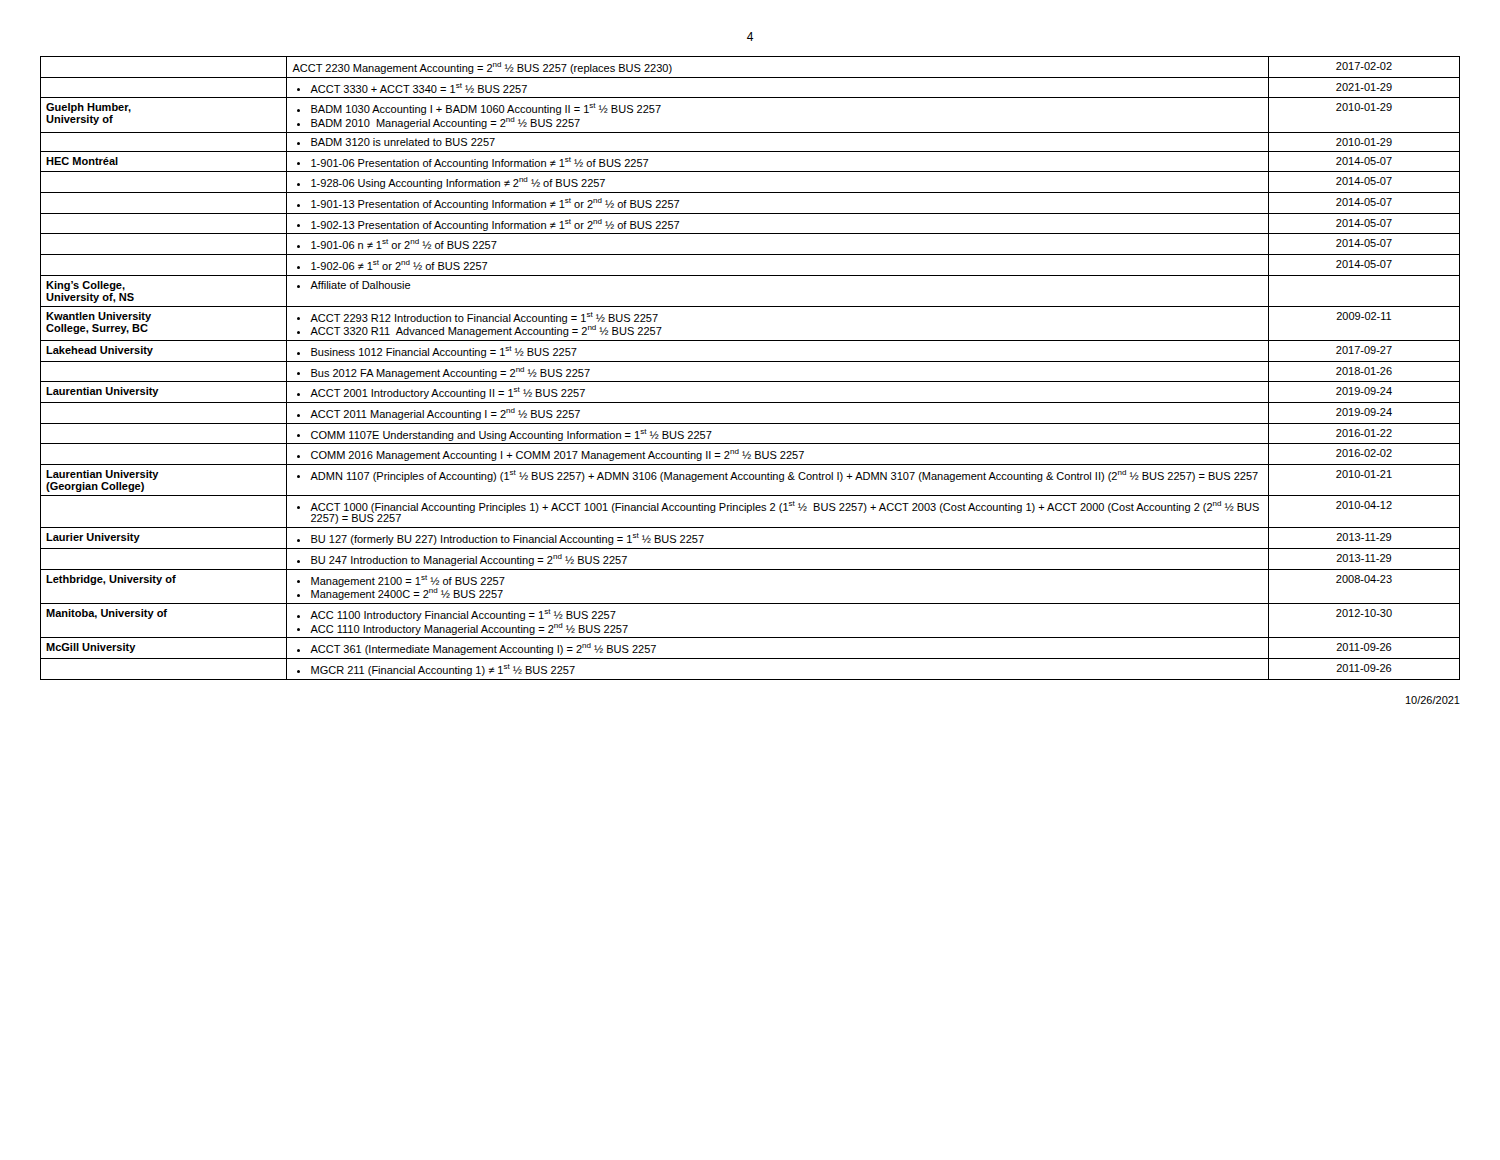4
| | ACCT 2230 Management Accounting = 2 nd ½ BUS 2257 (replaces BUS 2230) | 2017-02-02 |
| | ACCT 3330 + ACCT 3340 = 1 st ½ BUS 2257 | 2021-01-29 |
| Guelph Humber, University of | BADM 1030 Accounting I + BADM 1060 Accounting II = 1 st ½ BUS 2257 BADM 2010 Managerial Accounting = 2 nd ½ BUS 2257 | 2010-01-29 |
| | BADM 3120 is unrelated to BUS 2257 | 2010-01-29 |
| HEC Montréal | 1-901-06 Presentation of Accounting Information ≠ 1 st ½ of BUS 2257 | 2014-05-07 |
| | 1-928-06 Using Accounting Information ≠ 2 nd ½ of BUS 2257 | 2014-05-07 |
| | 1-901-13 Presentation of Accounting Information ≠ 1 st or 2 nd ½ of BUS 2257 | 2014-05-07 |
| | 1-902-13 Presentation of Accounting Information ≠ 1 st or 2 nd ½ of BUS 2257 | 2014-05-07 |
| | 1-901-06 n ≠ 1 st or 2 nd ½ of BUS 2257 | 2014-05-07 |
| | 1-902-06 ≠ 1 st or 2 nd ½ of BUS 2257 | 2014-05-07 |
| King’s College, University of, NS | Affiliate of Dalhousie | |
| Kwantlen University College, Surrey, BC | ACCT 2293 R12 Introduction to Financial Accounting = 1 st ½ BUS 2257 ACCT 3320 R11 Advanced Management Accounting = 2 nd ½ BUS 2257 | 2009-02-11 |
| Lakehead University | Business 1012 Financial Accounting = 1 st ½ BUS 2257 | 2017-09-27 |
| | Bus 2012 FA Management Accounting = 2 nd ½ BUS 2257 | 2018-01-26 |
| Laurentian University | ACCT 2001 Introductory Accounting II = 1 st ½ BUS 2257 | 2019-09-24 |
| | ACCT 2011 Managerial Accounting I = 2 nd ½ BUS 2257 | 2019-09-24 |
| | COMM 1107E Understanding and Using Accounting Information = 1 st ½ BUS 2257 | 2016-01-22 |
| | COMM 2016 Management Accounting I + COMM 2017 Management Accounting II = 2 nd ½ BUS 2257 | 2016-02-02 |
| Laurentian University (Georgian College) | ADMN 1107 (Principles of Accounting) (1 st ½ BUS 2257) + ADMN 3106 (Management Accounting & Control I) + ADMN 3107 (Management Accounting & Control II) (2 nd ½ BUS 2257) = BUS 2257 | 2010-01-21 |
| | ACCT 1000 (Financial Accounting Principles 1) + ACCT 1001 (Financial Accounting Principles 2 (1 st ½ BUS 2257) + ACCT 2003 (Cost Accounting 1) + ACCT 2000 (Cost Accounting 2 (2 nd ½ BUS 2257) = BUS 2257 | 2010-04-12 |
| Laurier University | BU 127 (formerly BU 227) Introduction to Financial Accounting = 1 st ½ BUS 2257 | 2013-11-29 |
| | BU 247 Introduction to Managerial Accounting = 2 nd ½ BUS 2257 | 2013-11-29 |
| Lethbridge, University of | Management 2100 = 1 st ½ of BUS 2257 Management 2400C = 2 nd ½ BUS 2257 | 2008-04-23 |
| Manitoba, University of | ACC 1100 Introductory Financial Accounting = 1 st ½ BUS 2257 ACC 1110 Introductory Managerial Accounting = 2 nd ½ BUS 2257 | 2012-10-30 |
| McGill University | ACCT 361 (Intermediate Management Accounting I) = 2 nd ½ BUS 2257 | 2011-09-26 |
| | MGCR 211 (Financial Accounting 1) ≠ 1 st ½ BUS 2257 | 2011-09-26 |
10/26/2021